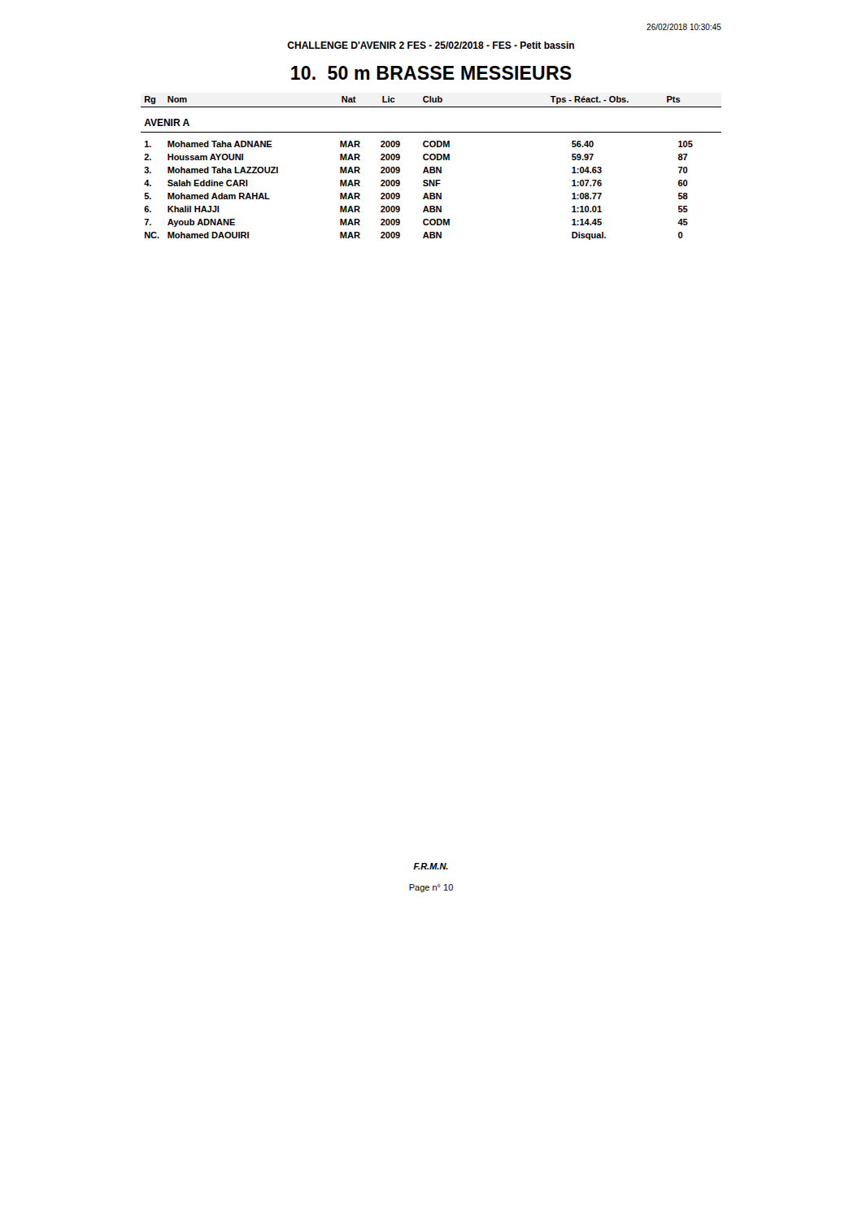26/02/2018 10:30:45
CHALLENGE D'AVENIR 2 FES - 25/02/2018 - FES - Petit bassin
10. 50 m BRASSE MESSIEURS
| Rg | Nom | Nat | Lic | Club | Tps - Réact. - Obs. | Pts |
| --- | --- | --- | --- | --- | --- | --- |
| AVENIR A | | |
| 1. | Mohamed Taha ADNANE | MAR | 2009 | CODM | 56.40 | 105 |
| 2. | Houssam AYOUNI | MAR | 2009 | CODM | 59.97 | 87 |
| 3. | Mohamed Taha LAZZOUZI | MAR | 2009 | ABN | 1:04.63 | 70 |
| 4. | Salah Eddine CARI | MAR | 2009 | SNF | 1:07.76 | 60 |
| 5. | Mohamed Adam RAHAL | MAR | 2009 | ABN | 1:08.77 | 58 |
| 6. | Khalil HAJJI | MAR | 2009 | ABN | 1:10.01 | 55 |
| 7. | Ayoub ADNANE | MAR | 2009 | CODM | 1:14.45 | 45 |
| NC. | Mohamed DAOUIRI | MAR | 2009 | ABN | Disqual. | 0 |
F.R.M.N.
Page n° 10